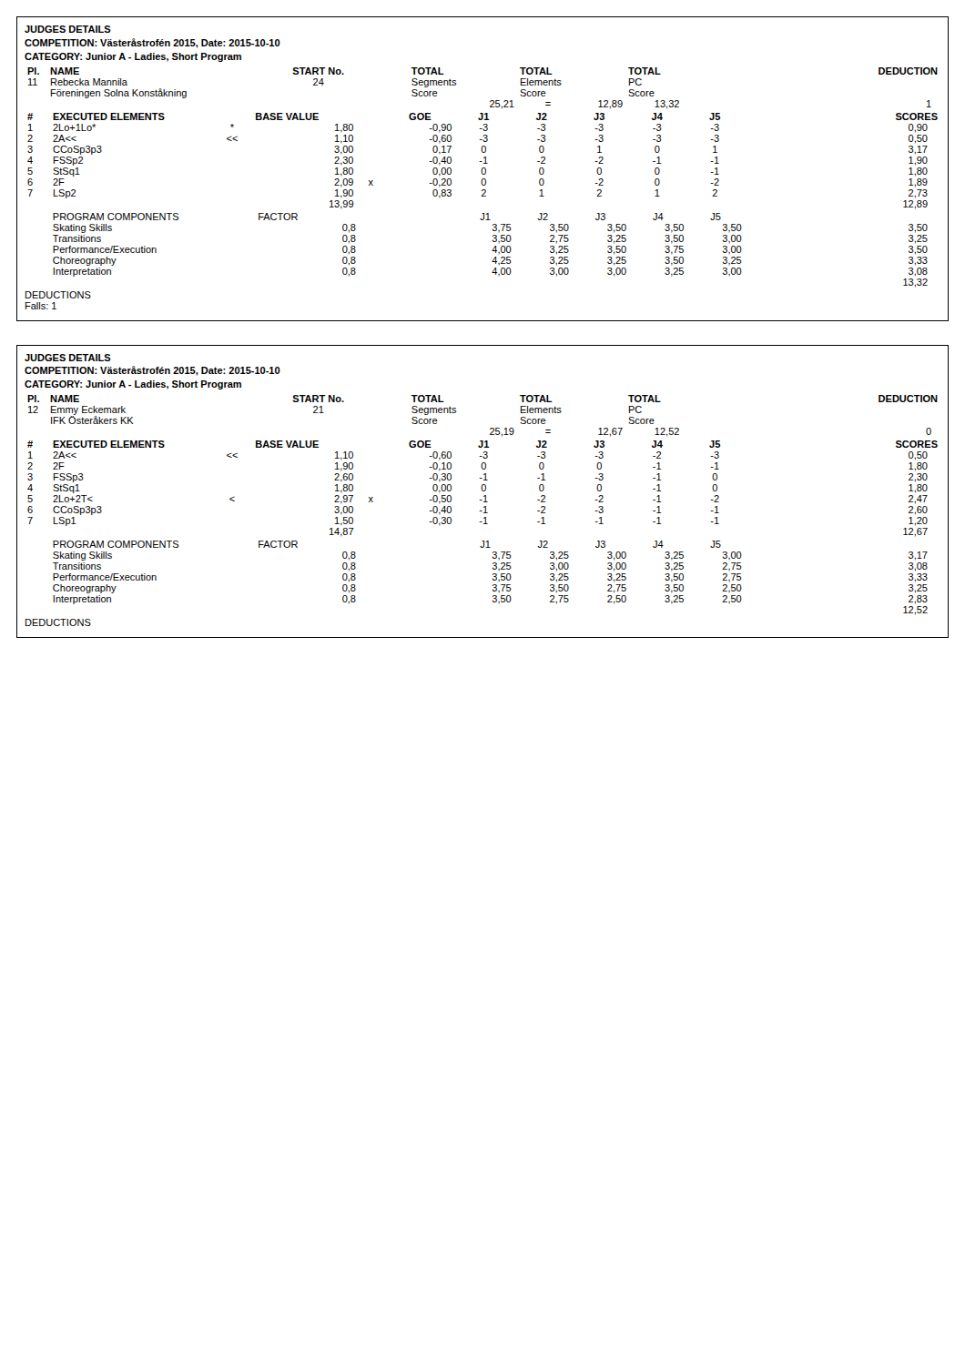JUDGES DETAILS
COMPETITION: Västeråstrofén 2015, Date: 2015-10-10
CATEGORY: Junior A - Ladies, Short Program
| Pl. | NAME | START No. | | TOTAL | TOTAL | TOTAL | | | DEDUCTION |
| --- | --- | --- | --- | --- | --- | --- | --- | --- | --- |
| 11 | Rebecka Mannila | 24 | | Segments | Elements | PC | | | |
| | Föreningen Solna Konståkning | | | Score | Score | Score | | | |
| | | | | 25,21 | = | 12,89 | 13,32 | | | 1 |
| # | EXECUTED ELEMENTS | | BASE VALUE | | GOE | J1 | J2 | J3 | J4 | J5 | | SCORES |
| --- | --- | --- | --- | --- | --- | --- | --- | --- | --- | --- | --- | --- |
| 1 | 2Lo+1Lo* | * | 1,80 | | -0,90 | -3 | -3 | -3 | -3 | -3 | | 0,90 |
| 2 | 2A<< | << | 1,10 | | -0,60 | -3 | -3 | -3 | -3 | -3 | | 0,50 |
| 3 | CCoSp3p3 | | 3,00 | | 0,17 | 0 | 0 | 1 | 0 | 1 | | 3,17 |
| 4 | FSSp2 | | 2,30 | | -0,40 | -1 | -2 | -2 | -1 | -1 | | 1,90 |
| 5 | StSq1 | | 1,80 | | 0,00 | 0 | 0 | 0 | 0 | -1 | | 1,80 |
| 6 | 2F | | 2,09 | x | -0,20 | 0 | 0 | -2 | 0 | -2 | | 1,89 |
| 7 | LSp2 | | 1,90 | | 0,83 | 2 | 1 | 2 | 1 | 2 | | 2,73 |
| | | | 13,99 | | | | | | | | | 12,89 |
| | PROGRAM COMPONENTS | | FACTOR | | | J1 | J2 | J3 | J4 | J5 | | |
| | Skating Skills | | 0,8 | | | 3,75 | 3,50 | 3,50 | 3,50 | 3,50 | | 3,50 |
| | Transitions | | 0,8 | | | 3,50 | 2,75 | 3,25 | 3,50 | 3,00 | | 3,25 |
| | Performance/Execution | | 0,8 | | | 4,00 | 3,25 | 3,50 | 3,75 | 3,00 | | 3,50 |
| | Choreography | | 0,8 | | | 4,25 | 3,25 | 3,25 | 3,50 | 3,25 | | 3,33 |
| | Interpretation | | 0,8 | | | 4,00 | 3,00 | 3,00 | 3,25 | 3,00 | | 3,08 |
| | 13,32 |
DEDUCTIONS
Falls: 1
JUDGES DETAILS
COMPETITION: Västeråstrofén 2015, Date: 2015-10-10
CATEGORY: Junior A - Ladies, Short Program
| Pl. | NAME | START No. | | TOTAL | TOTAL | TOTAL | | | DEDUCTION |
| --- | --- | --- | --- | --- | --- | --- | --- | --- | --- |
| 12 | Emmy Eckemark | 21 | | Segments | Elements | PC | | | |
| | IFK Österåkers KK | | | Score | Score | Score | | | |
| | | | | 25,19 | = | 12,67 | 12,52 | | | 0 |
| # | EXECUTED ELEMENTS | | BASE VALUE | | GOE | J1 | J2 | J3 | J4 | J5 | | SCORES |
| --- | --- | --- | --- | --- | --- | --- | --- | --- | --- | --- | --- | --- |
| 1 | 2A<< | << | 1,10 | | -0,60 | -3 | -3 | -3 | -2 | -3 | | 0,50 |
| 2 | 2F | | 1,90 | | -0,10 | 0 | 0 | 0 | -1 | -1 | | 1,80 |
| 3 | FSSp3 | | 2,60 | | -0,30 | -1 | -1 | -3 | -1 | 0 | | 2,30 |
| 4 | StSq1 | | 1,80 | | 0,00 | 0 | 0 | 0 | -1 | 0 | | 1,80 |
| 5 | 2Lo+2T< | < | 2,97 | x | -0,50 | -1 | -2 | -2 | -1 | -2 | | 2,47 |
| 6 | CCoSp3p3 | | 3,00 | | -0,40 | -1 | -2 | -3 | -1 | -1 | | 2,60 |
| 7 | LSp1 | | 1,50 | | -0,30 | -1 | -1 | -1 | -1 | -1 | | 1,20 |
| | | | 14,87 | | | | | | | | | 12,67 |
| | PROGRAM COMPONENTS | | FACTOR | | | J1 | J2 | J3 | J4 | J5 | | |
| | Skating Skills | | 0,8 | | | 3,75 | 3,25 | 3,00 | 3,25 | 3,00 | | 3,17 |
| | Transitions | | 0,8 | | | 3,25 | 3,00 | 3,00 | 3,25 | 2,75 | | 3,08 |
| | Performance/Execution | | 0,8 | | | 3,50 | 3,25 | 3,25 | 3,50 | 2,75 | | 3,33 |
| | Choreography | | 0,8 | | | 3,75 | 3,50 | 2,75 | 3,50 | 2,50 | | 3,25 |
| | Interpretation | | 0,8 | | | 3,50 | 2,75 | 2,50 | 3,25 | 2,50 | | 2,83 |
| | 12,52 |
DEDUCTIONS